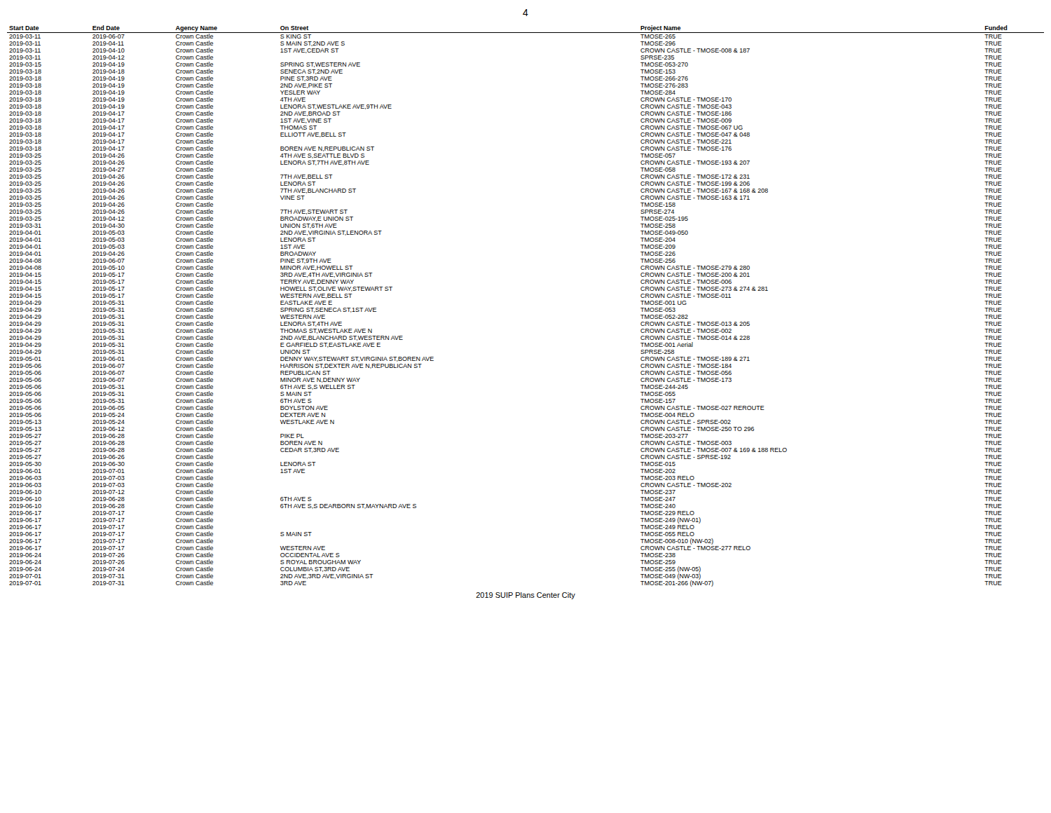4
| Start Date | End Date | Agency Name | On Street | Project Name | Funded |
| --- | --- | --- | --- | --- | --- |
| 2019-03-11 | 2019-06-07 | Crown Castle | S KING ST | TMOSE-265 | TRUE |
| 2019-03-11 | 2019-04-11 | Crown Castle | S MAIN ST,2ND AVE S | TMOSE-296 | TRUE |
| 2019-03-11 | 2019-04-10 | Crown Castle | 1ST AVE,CEDAR ST | CROWN CASTLE - TMOSE-008 & 187 | TRUE |
| 2019-03-11 | 2019-04-12 | Crown Castle | | SPRSE-235 | TRUE |
| 2019-03-15 | 2019-04-19 | Crown Castle | SPRING ST,WESTERN AVE | TMOSE-053-270 | TRUE |
| 2019-03-18 | 2019-04-18 | Crown Castle | SENECA ST,2ND AVE | TMOSE-153 | TRUE |
| 2019-03-18 | 2019-04-19 | Crown Castle | PINE ST,3RD AVE | TMOSE-266-276 | TRUE |
| 2019-03-18 | 2019-04-19 | Crown Castle | 2ND AVE,PIKE ST | TMOSE-276-283 | TRUE |
| 2019-03-18 | 2019-04-19 | Crown Castle | YESLER WAY | TMOSE-284 | TRUE |
| 2019-03-18 | 2019-04-19 | Crown Castle | 4TH AVE | CROWN CASTLE - TMOSE-170 | TRUE |
| 2019-03-18 | 2019-04-19 | Crown Castle | LENORA ST,WESTLAKE AVE,9TH AVE | CROWN CASTLE - TMOSE-043 | TRUE |
| 2019-03-18 | 2019-04-17 | Crown Castle | 2ND AVE,BROAD ST | CROWN CASTLE - TMOSE-186 | TRUE |
| 2019-03-18 | 2019-04-17 | Crown Castle | 1ST AVE,VINE ST | CROWN CASTLE - TMOSE-009 | TRUE |
| 2019-03-18 | 2019-04-17 | Crown Castle | THOMAS ST | CROWN CASTLE - TMOSE-067 UG | TRUE |
| 2019-03-18 | 2019-04-17 | Crown Castle | ELLIOTT AVE,BELL ST | CROWN CASTLE - TMOSE-047 & 048 | TRUE |
| 2019-03-18 | 2019-04-17 | Crown Castle | | CROWN CASTLE - TMOSE-221 | TRUE |
| 2019-03-18 | 2019-04-17 | Crown Castle | BOREN AVE N,REPUBLICAN ST | CROWN CASTLE - TMOSE-176 | TRUE |
| 2019-03-25 | 2019-04-26 | Crown Castle | 4TH AVE S,SEATTLE BLVD S | TMOSE-057 | TRUE |
| 2019-03-25 | 2019-04-26 | Crown Castle | LENORA ST,7TH AVE,8TH AVE | CROWN CASTLE - TMOSE-193 & 207 | TRUE |
| 2019-03-25 | 2019-04-27 | Crown Castle | | TMOSE-058 | TRUE |
| 2019-03-25 | 2019-04-26 | Crown Castle | 7TH AVE,BELL ST | CROWN CASTLE - TMOSE-172 & 231 | TRUE |
| 2019-03-25 | 2019-04-26 | Crown Castle | LENORA ST | CROWN CASTLE - TMOSE-199 & 206 | TRUE |
| 2019-03-25 | 2019-04-26 | Crown Castle | 7TH AVE,BLANCHARD ST | CROWN CASTLE - TMOSE-167 & 168 & 208 | TRUE |
| 2019-03-25 | 2019-04-26 | Crown Castle | VINE ST | CROWN CASTLE - TMOSE-163 & 171 | TRUE |
| 2019-03-25 | 2019-04-26 | Crown Castle | | TMOSE-158 | TRUE |
| 2019-03-25 | 2019-04-26 | Crown Castle | 7TH AVE,STEWART ST | SPRSE-274 | TRUE |
| 2019-03-25 | 2019-04-12 | Crown Castle | BROADWAY,E UNION ST | TMOSE-025-195 | TRUE |
| 2019-03-31 | 2019-04-30 | Crown Castle | UNION ST,6TH AVE | TMOSE-258 | TRUE |
| 2019-04-01 | 2019-05-03 | Crown Castle | 2ND AVE,VIRGINIA ST,LENORA ST | TMOSE-049-050 | TRUE |
| 2019-04-01 | 2019-05-03 | Crown Castle | LENORA ST | TMOSE-204 | TRUE |
| 2019-04-01 | 2019-05-03 | Crown Castle | 1ST AVE | TMOSE-209 | TRUE |
| 2019-04-01 | 2019-04-26 | Crown Castle | BROADWAY | TMOSE-226 | TRUE |
| 2019-04-08 | 2019-06-07 | Crown Castle | PINE ST,9TH AVE | TMOSE-256 | TRUE |
| 2019-04-08 | 2019-05-10 | Crown Castle | MINOR AVE,HOWELL ST | CROWN CASTLE - TMOSE-279 & 280 | TRUE |
| 2019-04-15 | 2019-05-17 | Crown Castle | 3RD AVE,4TH AVE,VIRGINIA ST | CROWN CASTLE - TMOSE-200 & 201 | TRUE |
| 2019-04-15 | 2019-05-17 | Crown Castle | TERRY AVE,DENNY WAY | CROWN CASTLE - TMOSE-006 | TRUE |
| 2019-04-15 | 2019-05-17 | Crown Castle | HOWELL ST,OLIVE WAY,STEWART ST | CROWN CASTLE - TMOSE-273 & 274 & 281 | TRUE |
| 2019-04-15 | 2019-05-17 | Crown Castle | WESTERN AVE,BELL ST | CROWN CASTLE - TMOSE-011 | TRUE |
| 2019-04-29 | 2019-05-31 | Crown Castle | EASTLAKE AVE E | TMOSE-001 UG | TRUE |
| 2019-04-29 | 2019-05-31 | Crown Castle | SPRING ST,SENECA ST,1ST AVE | TMOSE-053 | TRUE |
| 2019-04-29 | 2019-05-31 | Crown Castle | WESTERN AVE | TMOSE-052-282 | TRUE |
| 2019-04-29 | 2019-05-31 | Crown Castle | LENORA ST,4TH AVE | CROWN CASTLE - TMOSE-013 & 205 | TRUE |
| 2019-04-29 | 2019-05-31 | Crown Castle | THOMAS ST,WESTLAKE AVE N | CROWN CASTLE - TMOSE-002 | TRUE |
| 2019-04-29 | 2019-05-31 | Crown Castle | 2ND AVE,BLANCHARD ST,WESTERN AVE | CROWN CASTLE - TMOSE-014 & 228 | TRUE |
| 2019-04-29 | 2019-05-31 | Crown Castle | E GARFIELD ST,EASTLAKE AVE E | TMOSE-001 Aerial | TRUE |
| 2019-04-29 | 2019-05-31 | Crown Castle | UNION ST | SPRSE-258 | TRUE |
| 2019-05-01 | 2019-06-01 | Crown Castle | DENNY WAY,STEWART ST,VIRGINIA ST,BOREN AVE | CROWN CASTLE - TMOSE-189 & 271 | TRUE |
| 2019-05-06 | 2019-06-07 | Crown Castle | HARRISON ST,DEXTER AVE N,REPUBLICAN ST | CROWN CASTLE - TMOSE-184 | TRUE |
| 2019-05-06 | 2019-06-07 | Crown Castle | REPUBLICAN ST | CROWN CASTLE - TMOSE-056 | TRUE |
| 2019-05-06 | 2019-06-07 | Crown Castle | MINOR AVE N,DENNY WAY | CROWN CASTLE - TMOSE-173 | TRUE |
| 2019-05-06 | 2019-05-31 | Crown Castle | 6TH AVE S,S WELLER ST | TMOSE-244-245 | TRUE |
| 2019-05-06 | 2019-05-31 | Crown Castle | S MAIN ST | TMOSE-055 | TRUE |
| 2019-05-06 | 2019-05-31 | Crown Castle | 6TH AVE S | TMOSE-157 | TRUE |
| 2019-05-06 | 2019-06-05 | Crown Castle | BOYLSTON AVE | CROWN CASTLE - TMOSE-027 REROUTE | TRUE |
| 2019-05-06 | 2019-05-24 | Crown Castle | DEXTER AVE N | TMOSE-004 RELO | TRUE |
| 2019-05-13 | 2019-05-24 | Crown Castle | WESTLAKE AVE N | CROWN CASTLE - SPRSE-002 | TRUE |
| 2019-05-13 | 2019-06-12 | Crown Castle | | CROWN CASTLE - TMOSE-250 TO 296 | TRUE |
| 2019-05-27 | 2019-06-28 | Crown Castle | PIKE PL | TMOSE-203-277 | TRUE |
| 2019-05-27 | 2019-06-28 | Crown Castle | BOREN AVE N | CROWN CASTLE - TMOSE-003 | TRUE |
| 2019-05-27 | 2019-06-28 | Crown Castle | CEDAR ST,3RD AVE | CROWN CASTLE - TMOSE-007 & 169 & 188 RELO | TRUE |
| 2019-05-27 | 2019-06-26 | Crown Castle | | CROWN CASTLE - SPRSE-192 | TRUE |
| 2019-05-30 | 2019-06-30 | Crown Castle | LENORA ST | TMOSE-015 | TRUE |
| 2019-06-01 | 2019-07-01 | Crown Castle | 1ST AVE | TMOSE-202 | TRUE |
| 2019-06-03 | 2019-07-03 | Crown Castle | | TMOSE-203 RELO | TRUE |
| 2019-06-03 | 2019-07-03 | Crown Castle | | CROWN CASTLE - TMOSE-202 | TRUE |
| 2019-06-10 | 2019-07-12 | Crown Castle | | TMOSE-237 | TRUE |
| 2019-06-10 | 2019-06-28 | Crown Castle | 6TH AVE S | TMOSE-247 | TRUE |
| 2019-06-10 | 2019-06-28 | Crown Castle | 6TH AVE S,S DEARBORN ST,MAYNARD AVE S | TMOSE-240 | TRUE |
| 2019-06-17 | 2019-07-17 | Crown Castle | | TMOSE-229 RELO | TRUE |
| 2019-06-17 | 2019-07-17 | Crown Castle | | TMOSE-249 (NW-01) | TRUE |
| 2019-06-17 | 2019-07-17 | Crown Castle | | TMOSE-249 RELO | TRUE |
| 2019-06-17 | 2019-07-17 | Crown Castle | S MAIN ST | TMOSE-055 RELO | TRUE |
| 2019-06-17 | 2019-07-17 | Crown Castle | | TMOSE-008-010 (NW-02) | TRUE |
| 2019-06-17 | 2019-07-17 | Crown Castle | WESTERN AVE | CROWN CASTLE - TMOSE-277 RELO | TRUE |
| 2019-06-24 | 2019-07-26 | Crown Castle | OCCIDENTAL AVE S | TMOSE-238 | TRUE |
| 2019-06-24 | 2019-07-26 | Crown Castle | S ROYAL BROUGHAM WAY | TMOSE-259 | TRUE |
| 2019-06-24 | 2019-07-24 | Crown Castle | COLUMBIA ST,3RD AVE | TMOSE-255 (NW-05) | TRUE |
| 2019-07-01 | 2019-07-31 | Crown Castle | 2ND AVE,3RD AVE,VIRGINIA ST | TMOSE-049 (NW-03) | TRUE |
| 2019-07-01 | 2019-07-31 | Crown Castle | 3RD AVE | TMOSE-201-266 (NW-07) | TRUE |
2019 SUIP Plans Center City